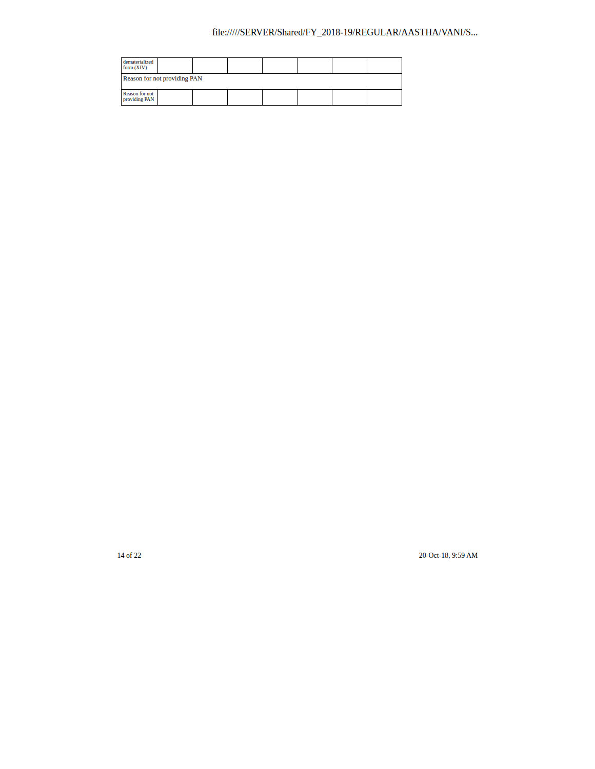file://///SERVER/Shared/FY_2018-19/REGULAR/AASTHA/VANI/S...
| dematerialized form (XIV) | | | | | | | |
| Reason for not providing PAN |
| Reason for not providing PAN | | | | | | | |
14 of 22 20-Oct-18, 9:59 AM